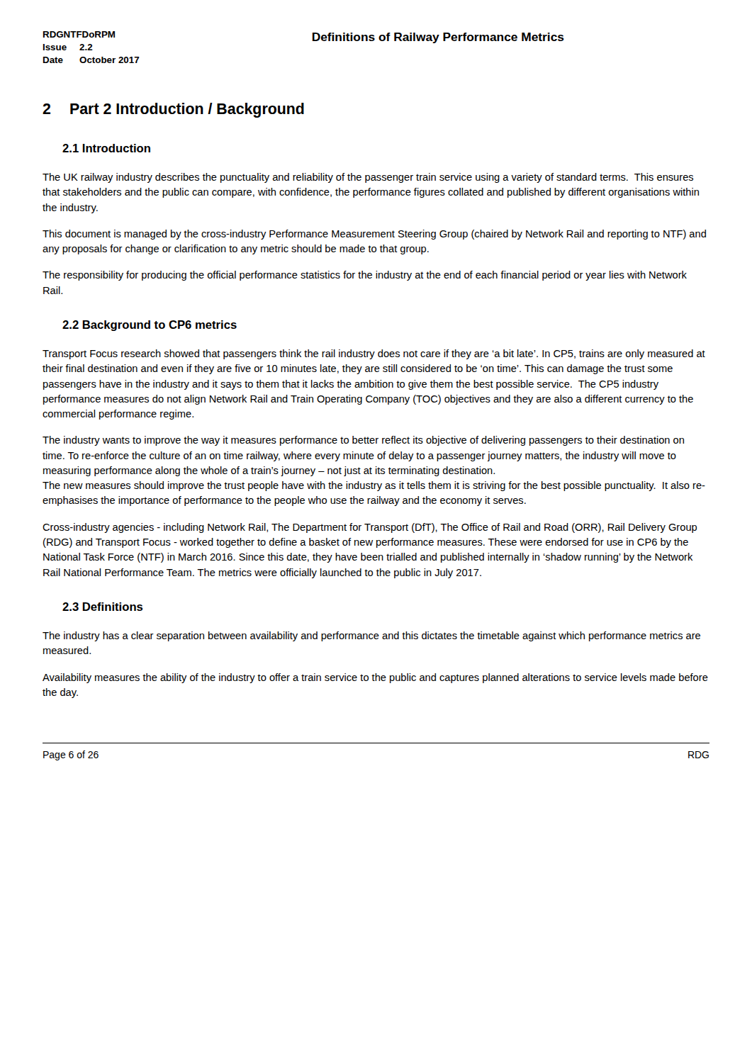| RDGNTFDoRPM |
| Issue | 2.2 |
| Date | October 2017 |
Definitions of Railway Performance Metrics
2 Part 2 Introduction / Background
2.1 Introduction
The UK railway industry describes the punctuality and reliability of the passenger train service using a variety of standard terms. This ensures that stakeholders and the public can compare, with confidence, the performance figures collated and published by different organisations within the industry.
This document is managed by the cross-industry Performance Measurement Steering Group (chaired by Network Rail and reporting to NTF) and any proposals for change or clarification to any metric should be made to that group.
The responsibility for producing the official performance statistics for the industry at the end of each financial period or year lies with Network Rail.
2.2 Background to CP6 metrics
Transport Focus research showed that passengers think the rail industry does not care if they are ‘a bit late’. In CP5, trains are only measured at their final destination and even if they are five or 10 minutes late, they are still considered to be ‘on time’. This can damage the trust some passengers have in the industry and it says to them that it lacks the ambition to give them the best possible service. The CP5 industry performance measures do not align Network Rail and Train Operating Company (TOC) objectives and they are also a different currency to the commercial performance regime.
The industry wants to improve the way it measures performance to better reflect its objective of delivering passengers to their destination on time. To re-enforce the culture of an on time railway, where every minute of delay to a passenger journey matters, the industry will move to measuring performance along the whole of a train’s journey – not just at its terminating destination.
The new measures should improve the trust people have with the industry as it tells them it is striving for the best possible punctuality. It also re-emphasises the importance of performance to the people who use the railway and the economy it serves.
Cross-industry agencies - including Network Rail, The Department for Transport (DfT), The Office of Rail and Road (ORR), Rail Delivery Group (RDG) and Transport Focus - worked together to define a basket of new performance measures. These were endorsed for use in CP6 by the National Task Force (NTF) in March 2016. Since this date, they have been trialled and published internally in ‘shadow running’ by the Network Rail National Performance Team. The metrics were officially launched to the public in July 2017.
2.3 Definitions
The industry has a clear separation between availability and performance and this dictates the timetable against which performance metrics are measured.
Availability measures the ability of the industry to offer a train service to the public and captures planned alterations to service levels made before the day.
Page 6 of 26 RDG